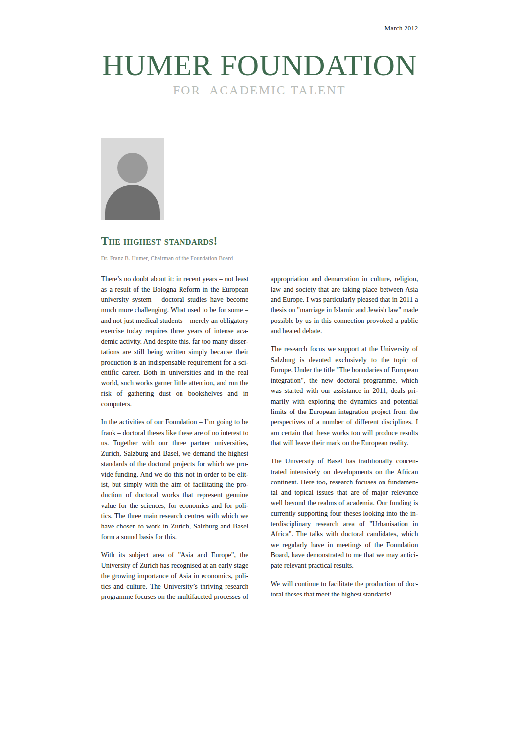March 2012
HUMER FOUNDATION
for Academic Talent
The highest standards!
Dr. Franz B. Humer, Chairman of the Foundation Board
There’s no doubt about it: in recent years – not least as a result of the Bologna Reform in the European university system – doctoral studies have become much more challenging. What used to be for some – and not just medical students – merely an obligatory exercise today requires three years of intense academic activity. And despite this, far too many dissertations are still being written simply because their production is an indispensable requirement for a scientific career. Both in universities and in the real world, such works garner little attention, and run the risk of gathering dust on bookshelves and in computers.
In the activities of our Foundation – I’m going to be frank – doctoral theses like these are of no interest to us. Together with our three partner universities, Zurich, Salzburg and Basel, we demand the highest standards of the doctoral projects for which we provide funding. And we do this not in order to be elitist, but simply with the aim of facilitating the production of doctoral works that represent genuine value for the sciences, for economics and for politics. The three main research centres with which we have chosen to work in Zurich, Salzburg and Basel form a sound basis for this.
With its subject area of "Asia and Europe", the University of Zurich has recognised at an early stage the growing importance of Asia in economics, politics and culture. The University’s thriving research programme focuses on the multifaceted processes of appropriation and demarcation in culture, religion, law and society that are taking place between Asia and Europe. I was particularly pleased that in 2011 a thesis on "marriage in Islamic and Jewish law" made possible by us in this connection provoked a public and heated debate.
The research focus we support at the University of Salzburg is devoted exclusively to the topic of Europe. Under the title "The boundaries of European integration", the new doctoral programme, which was started with our assistance in 2011, deals primarily with exploring the dynamics and potential limits of the European integration project from the perspectives of a number of different disciplines. I am certain that these works too will produce results that will leave their mark on the European reality.
The University of Basel has traditionally concentrated intensively on developments on the African continent. Here too, research focuses on fundamental and topical issues that are of major relevance well beyond the realms of academia. Our funding is currently supporting four theses looking into the interdisciplinary research area of "Urbanisation in Africa". The talks with doctoral candidates, which we regularly have in meetings of the Foundation Board, have demonstrated to me that we may anticipate relevant practical results.
We will continue to facilitate the production of doctoral theses that meet the highest standards!